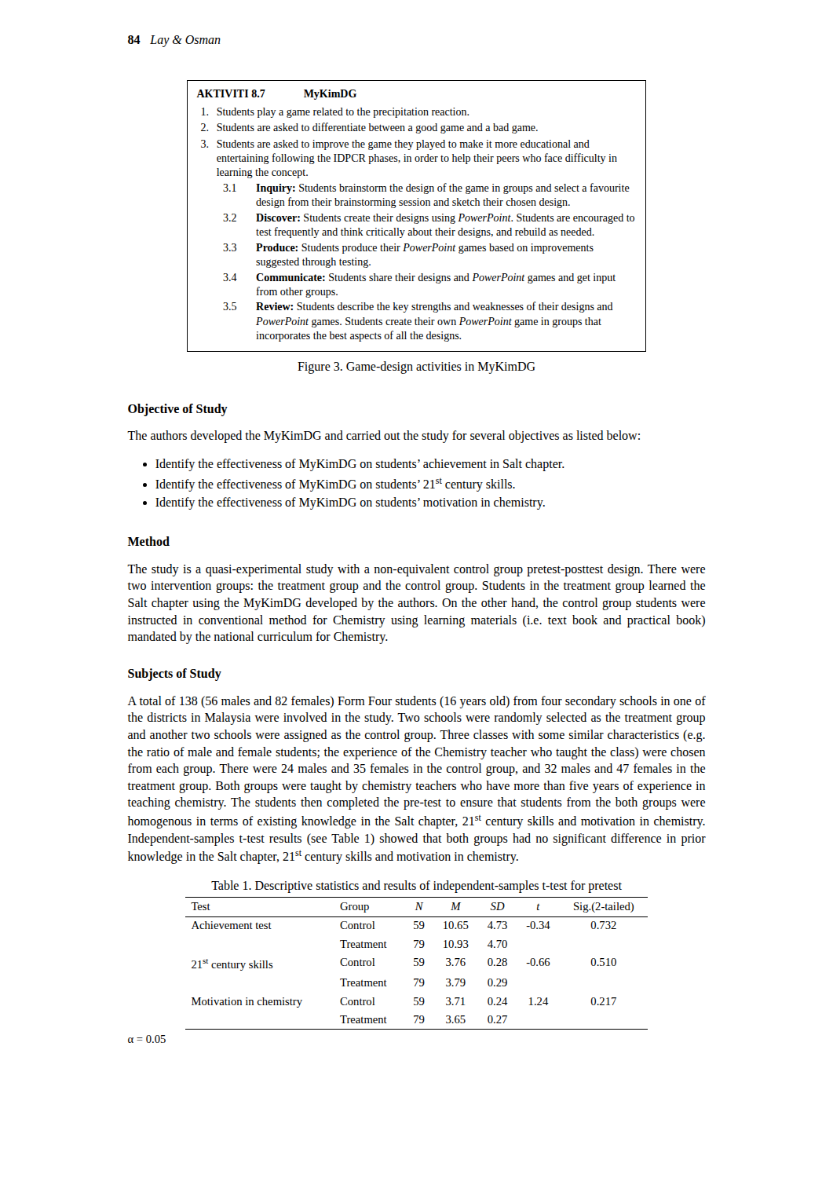84 Lay & Osman
AKTIVITI 8.7 MyKimDG
1. Students play a game related to the precipitation reaction.
2. Students are asked to differentiate between a good game and a bad game.
3. Students are asked to improve the game they played to make it more educational and entertaining following the IDPCR phases, in order to help their peers who face difficulty in learning the concept.
3.1 Inquiry: Students brainstorm the design of the game in groups and select a favourite design from their brainstorming session and sketch their chosen design.
3.2 Discover: Students create their designs using PowerPoint. Students are encouraged to test frequently and think critically about their designs, and rebuild as needed.
3.3 Produce: Students produce their PowerPoint games based on improvements suggested through testing.
3.4 Communicate: Students share their designs and PowerPoint games and get input from other groups.
3.5 Review: Students describe the key strengths and weaknesses of their designs and PowerPoint games. Students create their own PowerPoint game in groups that incorporates the best aspects of all the designs.
Figure 3. Game-design activities in MyKimDG
Objective of Study
The authors developed the MyKimDG and carried out the study for several objectives as listed below:
Identify the effectiveness of MyKimDG on students’ achievement in Salt chapter.
Identify the effectiveness of MyKimDG on students’ 21st century skills.
Identify the effectiveness of MyKimDG on students’ motivation in chemistry.
Method
The study is a quasi-experimental study with a non-equivalent control group pretest-posttest design. There were two intervention groups: the treatment group and the control group. Students in the treatment group learned the Salt chapter using the MyKimDG developed by the authors. On the other hand, the control group students were instructed in conventional method for Chemistry using learning materials (i.e. text book and practical book) mandated by the national curriculum for Chemistry.
Subjects of Study
A total of 138 (56 males and 82 females) Form Four students (16 years old) from four secondary schools in one of the districts in Malaysia were involved in the study. Two schools were randomly selected as the treatment group and another two schools were assigned as the control group. Three classes with some similar characteristics (e.g. the ratio of male and female students; the experience of the Chemistry teacher who taught the class) were chosen from each group. There were 24 males and 35 females in the control group, and 32 males and 47 females in the treatment group. Both groups were taught by chemistry teachers who have more than five years of experience in teaching chemistry. The students then completed the pre-test to ensure that students from the both groups were homogenous in terms of existing knowledge in the Salt chapter, 21st century skills and motivation in chemistry. Independent-samples t-test results (see Table 1) showed that both groups had no significant difference in prior knowledge in the Salt chapter, 21st century skills and motivation in chemistry.
Table 1. Descriptive statistics and results of independent-samples t-test for pretest
| Test | Group | N | M | SD | t | Sig.(2-tailed) |
| --- | --- | --- | --- | --- | --- | --- |
| Achievement test | Control | 59 | 10.65 | 4.73 | -0.34 | 0.732 |
| | Treatment | 79 | 10.93 | 4.70 | | |
| 21 st century skills | Control | 59 | 3.76 | 0.28 | -0.66 | 0.510 |
| | Treatment | 79 | 3.79 | 0.29 | | |
| Motivation in chemistry | Control | 59 | 3.71 | 0.24 | 1.24 | 0.217 |
| | Treatment | 79 | 3.65 | 0.27 | | |
α = 0.05